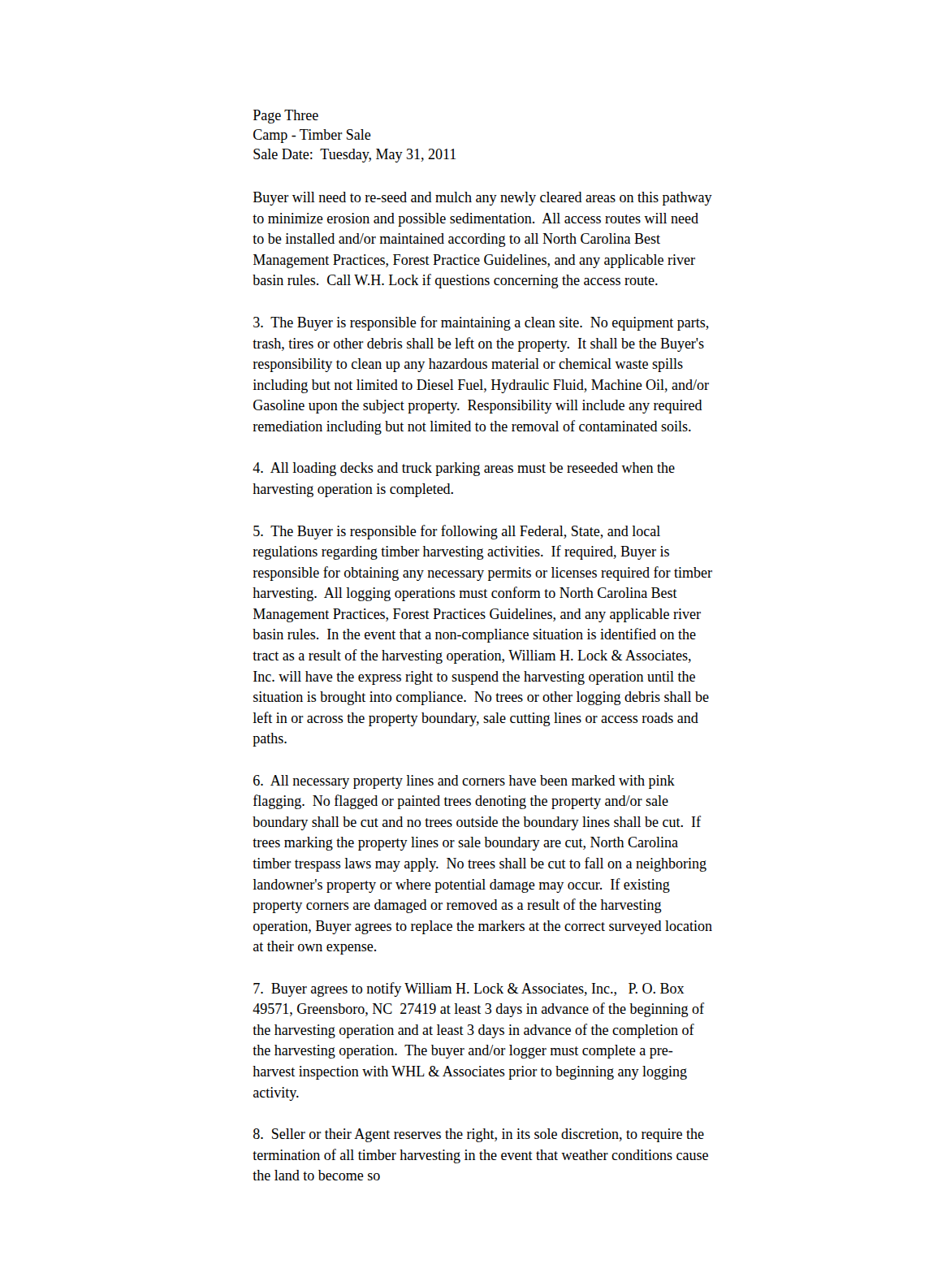Page Three
Camp - Timber Sale
Sale Date: Tuesday, May 31, 2011
Buyer will need to re-seed and mulch any newly cleared areas on this pathway to minimize erosion and possible sedimentation. All access routes will need to be installed and/or maintained according to all North Carolina Best Management Practices, Forest Practice Guidelines, and any applicable river basin rules. Call W.H. Lock if questions concerning the access route.
3. The Buyer is responsible for maintaining a clean site. No equipment parts, trash, tires or other debris shall be left on the property. It shall be the Buyer's responsibility to clean up any hazardous material or chemical waste spills including but not limited to Diesel Fuel, Hydraulic Fluid, Machine Oil, and/or Gasoline upon the subject property. Responsibility will include any required remediation including but not limited to the removal of contaminated soils.
4. All loading decks and truck parking areas must be reseeded when the harvesting operation is completed.
5. The Buyer is responsible for following all Federal, State, and local regulations regarding timber harvesting activities. If required, Buyer is responsible for obtaining any necessary permits or licenses required for timber harvesting. All logging operations must conform to North Carolina Best Management Practices, Forest Practices Guidelines, and any applicable river basin rules. In the event that a non-compliance situation is identified on the tract as a result of the harvesting operation, William H. Lock & Associates, Inc. will have the express right to suspend the harvesting operation until the situation is brought into compliance. No trees or other logging debris shall be left in or across the property boundary, sale cutting lines or access roads and paths.
6. All necessary property lines and corners have been marked with pink flagging. No flagged or painted trees denoting the property and/or sale boundary shall be cut and no trees outside the boundary lines shall be cut. If trees marking the property lines or sale boundary are cut, North Carolina timber trespass laws may apply. No trees shall be cut to fall on a neighboring landowner's property or where potential damage may occur. If existing property corners are damaged or removed as a result of the harvesting operation, Buyer agrees to replace the markers at the correct surveyed location at their own expense.
7. Buyer agrees to notify William H. Lock & Associates, Inc., P. O. Box 49571, Greensboro, NC 27419 at least 3 days in advance of the beginning of the harvesting operation and at least 3 days in advance of the completion of the harvesting operation. The buyer and/or logger must complete a pre-harvest inspection with WHL & Associates prior to beginning any logging activity.
8. Seller or their Agent reserves the right, in its sole discretion, to require the termination of all timber harvesting in the event that weather conditions cause the land to become so